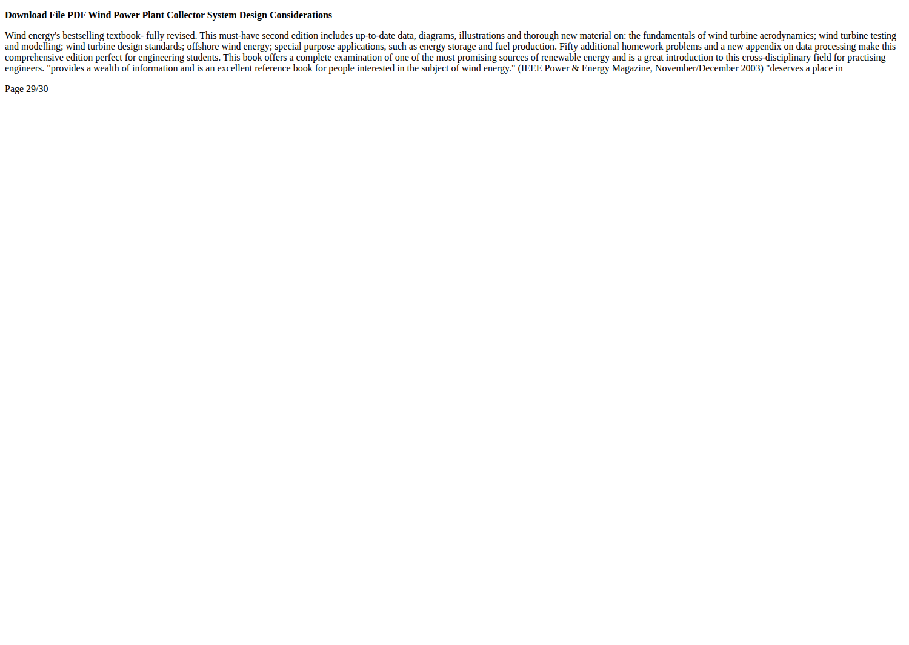Download File PDF Wind Power Plant Collector System Design Considerations
Wind energy's bestselling textbook- fully revised. This must-have second edition includes up-to-date data, diagrams, illustrations and thorough new material on: the fundamentals of wind turbine aerodynamics; wind turbine testing and modelling; wind turbine design standards; offshore wind energy; special purpose applications, such as energy storage and fuel production. Fifty additional homework problems and a new appendix on data processing make this comprehensive edition perfect for engineering students. This book offers a complete examination of one of the most promising sources of renewable energy and is a great introduction to this cross-disciplinary field for practising engineers. "provides a wealth of information and is an excellent reference book for people interested in the subject of wind energy." (IEEE Power & Energy Magazine, November/December 2003) "deserves a place in
Page 29/30